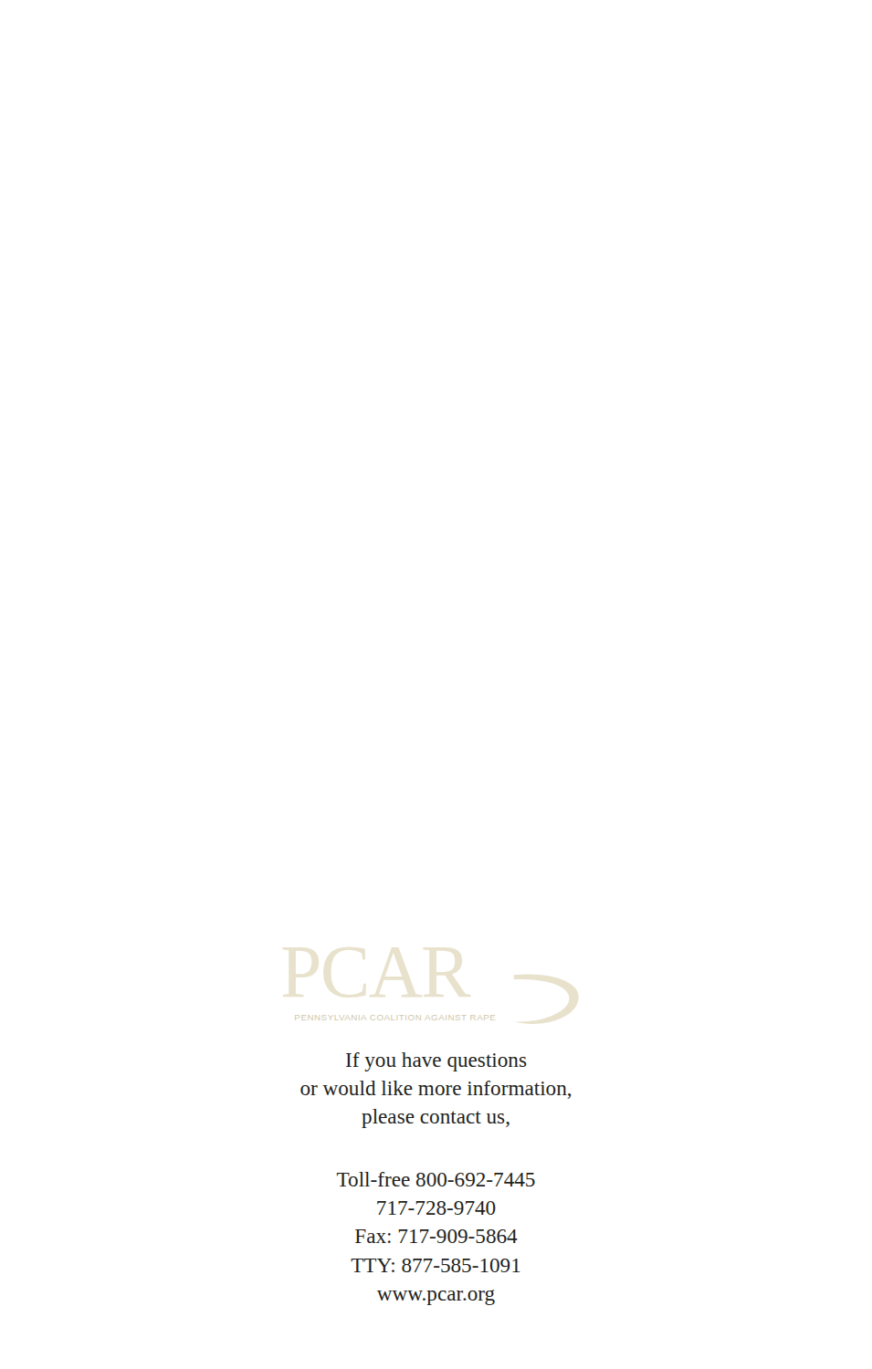PCAR PENNSYLVANIA COALITION AGAINST RAPE
If you have questions
or would like more information,
please contact us,
Toll-free 800-692-7445 717-728-9740 Fax: 717-909-5864 TTY: 877-585-1091 www.pcar.org